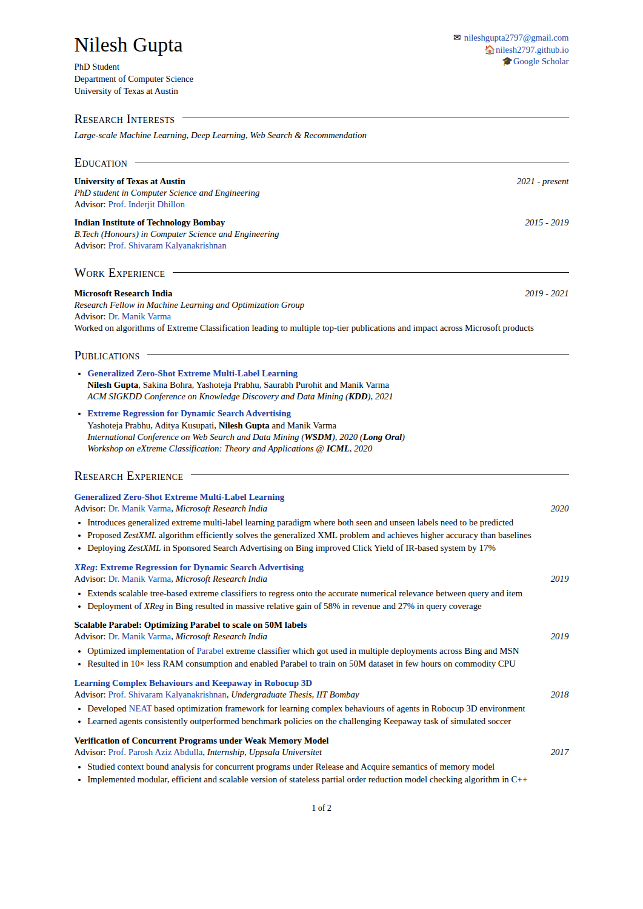Nilesh Gupta
PhD Student
Department of Computer Science
University of Texas at Austin
✉nileshgupta2797@gmail.com
🏠nilesh2797.github.io
🎓Google Scholar
Research Interests
Large-scale Machine Learning, Deep Learning, Web Search & Recommendation
Education
University of Texas at Austin 2021 - present
PhD student in Computer Science and Engineering
Advisor: Prof. Inderjit Dhillon
Indian Institute of Technology Bombay 2015 - 2019
B.Tech (Honours) in Computer Science and Engineering
Advisor: Prof. Shivaram Kalyanakrishnan
Work Experience
Microsoft Research India 2019 - 2021
Research Fellow in Machine Learning and Optimization Group
Advisor: Dr. Manik Varma
Worked on algorithms of Extreme Classification leading to multiple top-tier publications and impact across Microsoft products
Publications
Generalized Zero-Shot Extreme Multi-Label Learning
Nilesh Gupta, Sakina Bohra, Yashoteja Prabhu, Saurabh Purohit and Manik Varma
ACM SIGKDD Conference on Knowledge Discovery and Data Mining (KDD), 2021
Extreme Regression for Dynamic Search Advertising
Yashoteja Prabhu, Aditya Kusupati, Nilesh Gupta and Manik Varma
International Conference on Web Search and Data Mining (WSDM), 2020 (Long Oral)
Workshop on eXtreme Classification: Theory and Applications @ ICML, 2020
Research Experience
Generalized Zero-Shot Extreme Multi-Label Learning
Advisor: Dr. Manik Varma, Microsoft Research India 2020
Introduces generalized extreme multi-label learning paradigm where both seen and unseen labels need to be predicted
Proposed ZestXML algorithm efficiently solves the generalized XML problem and achieves higher accuracy than baselines
Deploying ZestXML in Sponsored Search Advertising on Bing improved Click Yield of IR-based system by 17%
XReg: Extreme Regression for Dynamic Search Advertising
Advisor: Dr. Manik Varma, Microsoft Research India 2019
Extends scalable tree-based extreme classifiers to regress onto the accurate numerical relevance between query and item
Deployment of XReg in Bing resulted in massive relative gain of 58% in revenue and 27% in query coverage
Scalable Parabel: Optimizing Parabel to scale on 50M labels
Advisor: Dr. Manik Varma, Microsoft Research India 2019
Optimized implementation of Parabel extreme classifier which got used in multiple deployments across Bing and MSN
Resulted in 10× less RAM consumption and enabled Parabel to train on 50M dataset in few hours on commodity CPU
Learning Complex Behaviours and Keepaway in Robocup 3D
Advisor: Prof. Shivaram Kalyanakrishnan, Undergraduate Thesis, IIT Bombay 2018
Developed NEAT based optimization framework for learning complex behaviours of agents in Robocup 3D environment
Learned agents consistently outperformed benchmark policies on the challenging Keepaway task of simulated soccer
Verification of Concurrent Programs under Weak Memory Model
Advisor: Prof. Parosh Aziz Abdulla, Internship, Uppsala Universitet 2017
Studied context bound analysis for concurrent programs under Release and Acquire semantics of memory model
Implemented modular, efficient and scalable version of stateless partial order reduction model checking algorithm in C++
1 of 2